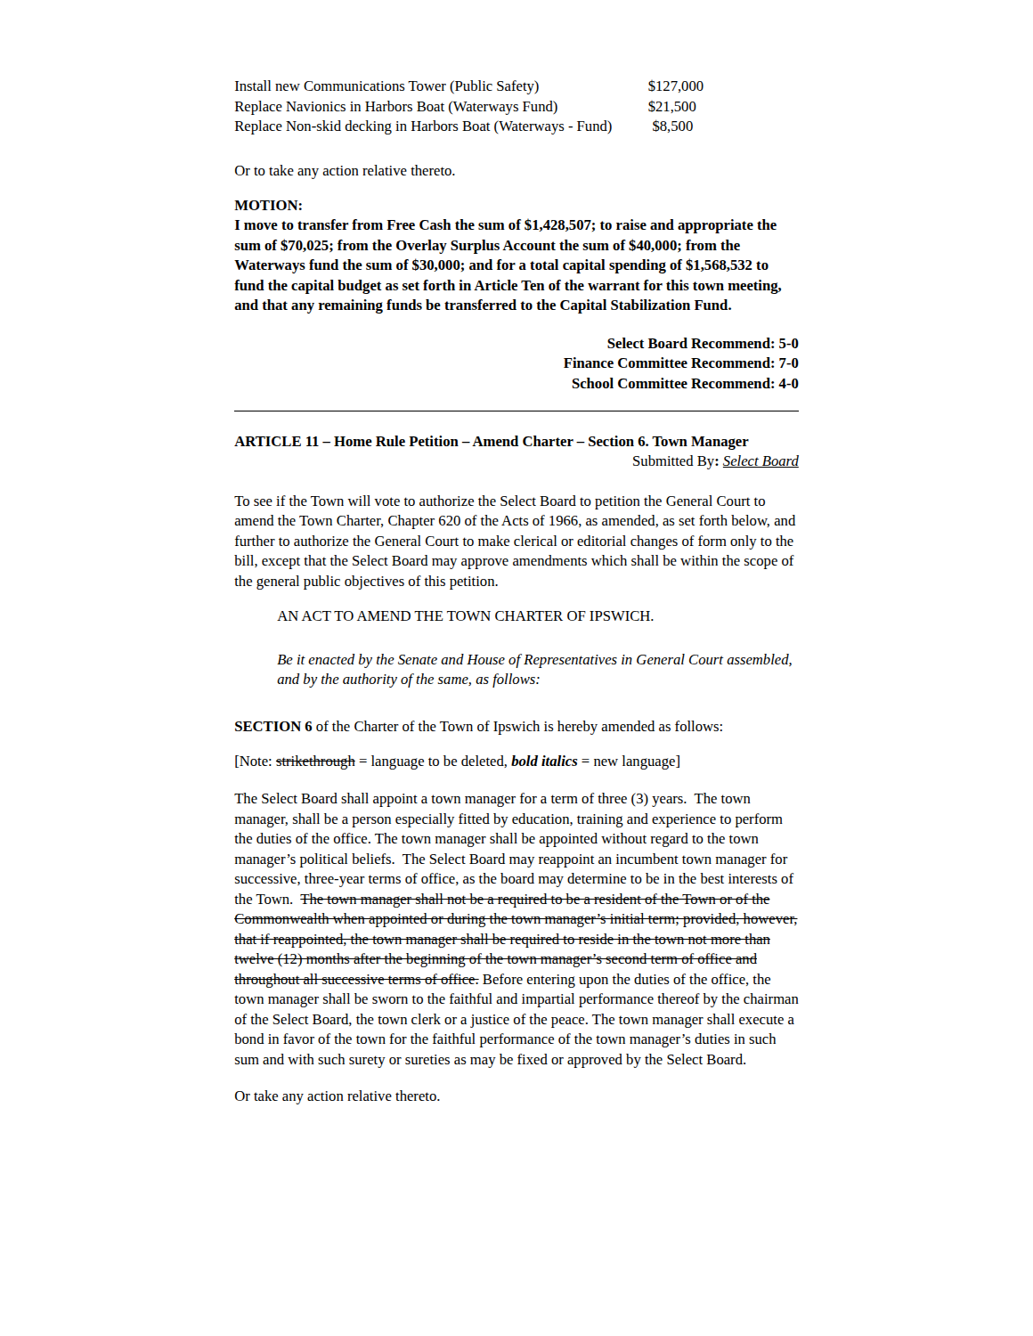| Install new Communications Tower (Public Safety) | $127,000 |
| Replace Navionics in Harbors Boat (Waterways Fund) | $21,500 |
| Replace Non-skid decking in Harbors Boat (Waterways - Fund) | $8,500 |
Or to take any action relative thereto.
MOTION:
I move to transfer from Free Cash the sum of $1,428,507; to raise and appropriate the sum of $70,025; from the Overlay Surplus Account the sum of $40,000; from the Waterways fund the sum of $30,000; and for a total capital spending of $1,568,532 to fund the capital budget as set forth in Article Ten of the warrant for this town meeting, and that any remaining funds be transferred to the Capital Stabilization Fund.
Select Board Recommend: 5-0
Finance Committee Recommend: 7-0
School Committee Recommend: 4-0
ARTICLE 11 – Home Rule Petition – Amend Charter – Section 6. Town Manager
Submitted By: Select Board
To see if the Town will vote to authorize the Select Board to petition the General Court to amend the Town Charter, Chapter 620 of the Acts of 1966, as amended, as set forth below, and further to authorize the General Court to make clerical or editorial changes of form only to the bill, except that the Select Board may approve amendments which shall be within the scope of the general public objectives of this petition.
AN ACT TO AMEND THE TOWN CHARTER OF IPSWICH.
Be it enacted by the Senate and House of Representatives in General Court assembled, and by the authority of the same, as follows:
SECTION 6 of the Charter of the Town of Ipswich is hereby amended as follows:
[Note: strikethrough = language to be deleted, bold italics = new language]
The Select Board shall appoint a town manager for a term of three (3) years. The town manager, shall be a person especially fitted by education, training and experience to perform the duties of the office. The town manager shall be appointed without regard to the town manager’s political beliefs. The Select Board may reappoint an incumbent town manager for successive, three-year terms of office, as the board may determine to be in the best interests of the Town. The town manager shall not be a required to be a resident of the Town or of the Commonwealth when appointed or during the town manager’s initial term; provided, however, that if reappointed, the town manager shall be required to reside in the town not more than twelve (12) months after the beginning of the town manager’s second term of office and throughout all successive terms of office. Before entering upon the duties of the office, the town manager shall be sworn to the faithful and impartial performance thereof by the chairman of the Select Board, the town clerk or a justice of the peace. The town manager shall execute a bond in favor of the town for the faithful performance of the town manager’s duties in such sum and with such surety or sureties as may be fixed or approved by the Select Board.
Or take any action relative thereto.